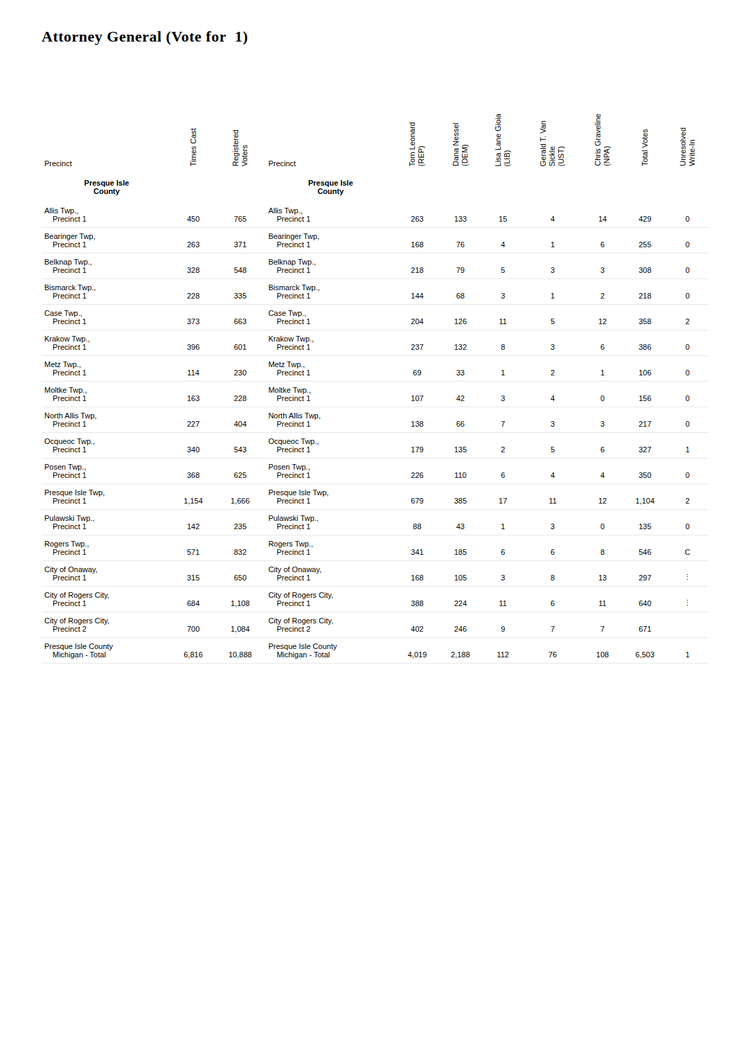Attorney General (Vote for 1)
| Precinct | Times Cast | Registered Voters | Precinct | Tom Leonard (REP) | Dana Nessel (DEM) | Lisa Lane Gioia (LIB) | Gerald T. Van Sickle (UST) | Chris Graveline (NPA) | Total Votes | Unresolved Write-In |
| --- | --- | --- | --- | --- | --- | --- | --- | --- | --- | --- |
| Presque Isle County | | | Presque Isle County | | | | | | | |
| Allis Twp., Precinct 1 | 450 | 765 | Allis Twp., Precinct 1 | 263 | 133 | 15 | 4 | 14 | 429 | 0 |
| Bearinger Twp, Precinct 1 | 263 | 371 | Bearinger Twp, Precinct 1 | 168 | 76 | 4 | 1 | 6 | 255 | 0 |
| Belknap Twp., Precinct 1 | 328 | 548 | Belknap Twp., Precinct 1 | 218 | 79 | 5 | 3 | 3 | 308 | 0 |
| Bismarck Twp., Precinct 1 | 228 | 335 | Bismarck Twp., Precinct 1 | 144 | 68 | 3 | 1 | 2 | 218 | 0 |
| Case Twp., Precinct 1 | 373 | 663 | Case Twp., Precinct 1 | 204 | 126 | 11 | 5 | 12 | 358 | 2 |
| Krakow Twp., Precinct 1 | 396 | 601 | Krakow Twp., Precinct 1 | 237 | 132 | 8 | 3 | 6 | 386 | 0 |
| Metz Twp., Precinct 1 | 114 | 230 | Metz Twp., Precinct 1 | 69 | 33 | 1 | 2 | 1 | 106 | 0 |
| Moltke Twp., Precinct 1 | 163 | 228 | Moltke Twp., Precinct 1 | 107 | 42 | 3 | 4 | 0 | 156 | 0 |
| North Allis Twp, Precinct 1 | 227 | 404 | North Allis Twp, Precinct 1 | 138 | 66 | 7 | 3 | 3 | 217 | 0 |
| Ocqueoc Twp., Precinct 1 | 340 | 543 | Ocqueoc Twp., Precinct 1 | 179 | 135 | 2 | 5 | 6 | 327 | 1 |
| Posen Twp., Precinct 1 | 368 | 625 | Posen Twp., Precinct 1 | 226 | 110 | 6 | 4 | 4 | 350 | 0 |
| Presque Isle Twp, Precinct 1 | 1,154 | 1,666 | Presque Isle Twp, Precinct 1 | 679 | 385 | 17 | 11 | 12 | 1,104 | 2 |
| Pulawski Twp., Precinct 1 | 142 | 235 | Pulawski Twp., Precinct 1 | 88 | 43 | 1 | 3 | 0 | 135 | 0 |
| Rogers Twp., Precinct 1 | 571 | 832 | Rogers Twp., Precinct 1 | 341 | 185 | 6 | 6 | 8 | 546 | C |
| City of Onaway, Precinct 1 | 315 | 650 | City of Onaway, Precinct 1 | 168 | 105 | 3 | 8 | 13 | 297 | ⋮ |
| City of Rogers City, Precinct 1 | 684 | 1,108 | City of Rogers City, Precinct 1 | 388 | 224 | 11 | 6 | 11 | 640 | ⋮ |
| City of Rogers City, Precinct 2 | 700 | 1,084 | City of Rogers City, Precinct 2 | 402 | 246 | 9 | 7 | 7 | 671 | |
| Presque Isle County Michigan - Total | 6,816 | 10,888 | Presque Isle County Michigan - Total | 4,019 | 2,188 | 112 | 76 | 108 | 6,503 | 1 |